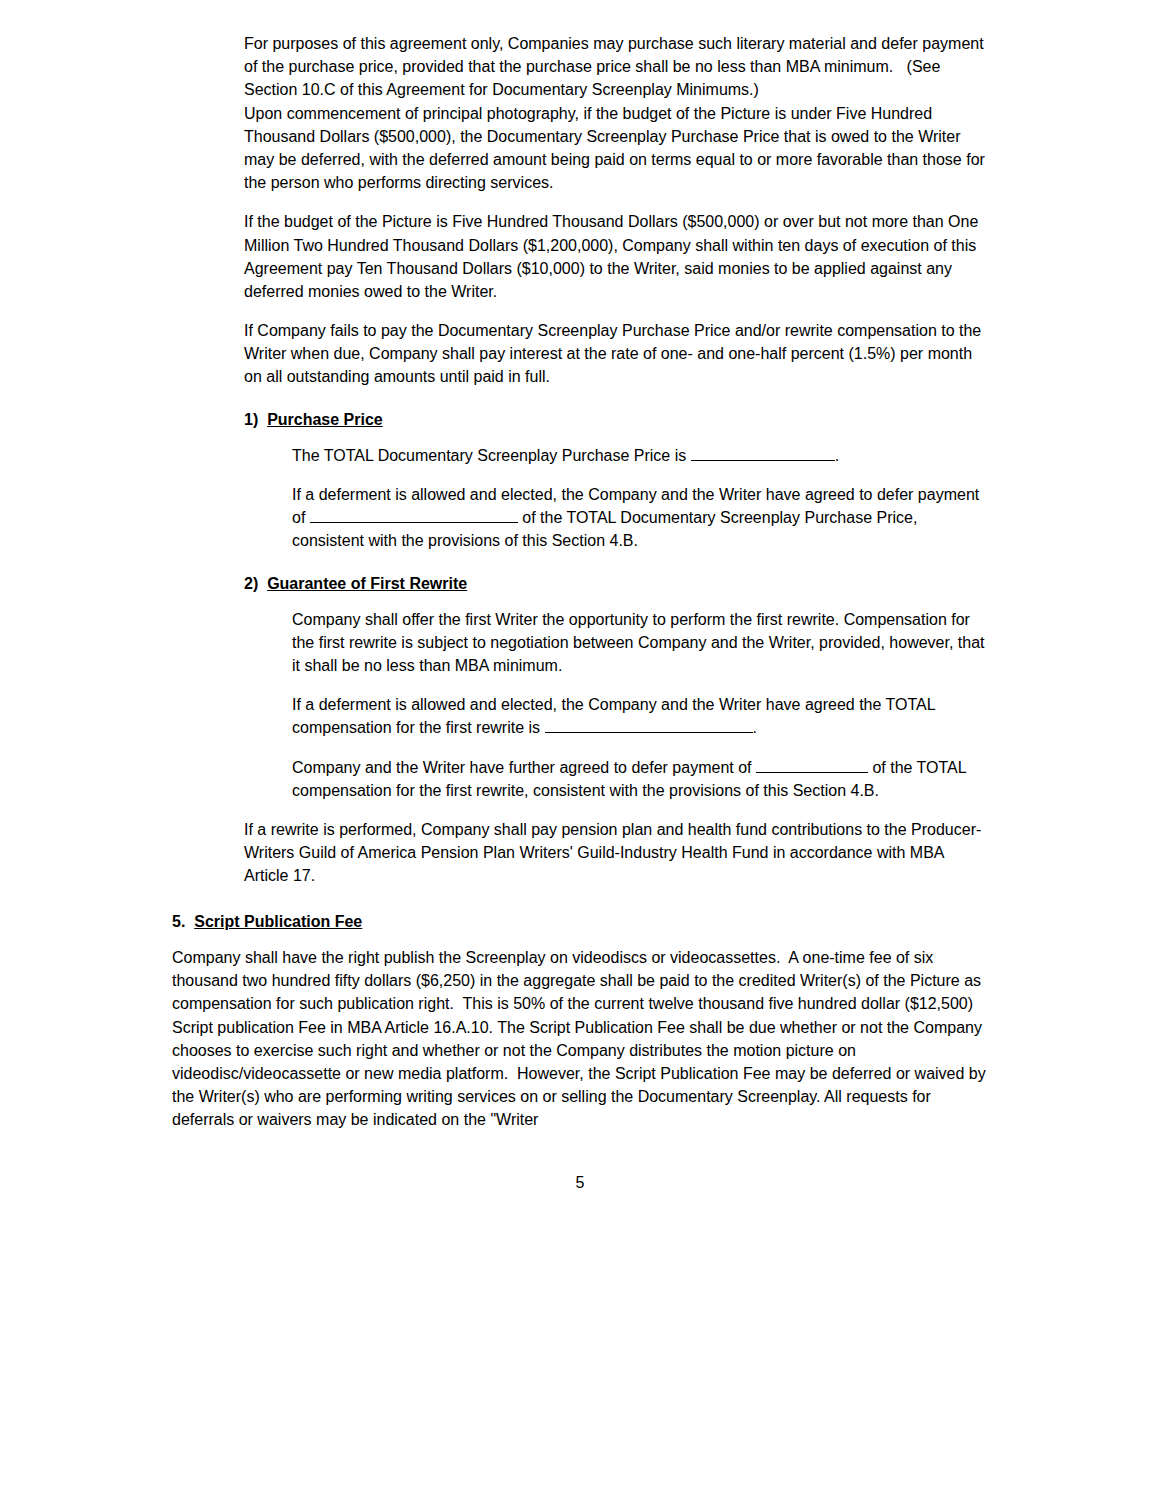For purposes of this agreement only, Companies may purchase such literary material and defer payment of the purchase price, provided that the purchase price shall be no less than MBA minimum. (See Section 10.C of this Agreement for Documentary Screenplay Minimums.)
Upon commencement of principal photography, if the budget of the Picture is under Five Hundred Thousand Dollars ($500,000), the Documentary Screenplay Purchase Price that is owed to the Writer may be deferred, with the deferred amount being paid on terms equal to or more favorable than those for the person who performs directing services.
If the budget of the Picture is Five Hundred Thousand Dollars ($500,000) or over but not more than One Million Two Hundred Thousand Dollars ($1,200,000), Company shall within ten days of execution of this Agreement pay Ten Thousand Dollars ($10,000) to the Writer, said monies to be applied against any deferred monies owed to the Writer.
If Company fails to pay the Documentary Screenplay Purchase Price and/or rewrite compensation to the Writer when due, Company shall pay interest at the rate of one- and one-half percent (1.5%) per month on all outstanding amounts until paid in full.
1) Purchase Price
The TOTAL Documentary Screenplay Purchase Price is .
If a deferment is allowed and elected, the Company and the Writer have agreed to defer payment of of the TOTAL Documentary Screenplay Purchase Price, consistent with the provisions of this Section 4.B.
2) Guarantee of First Rewrite
Company shall offer the first Writer the opportunity to perform the first rewrite. Compensation for the first rewrite is subject to negotiation between Company and the Writer, provided, however, that it shall be no less than MBA minimum.
If a deferment is allowed and elected, the Company and the Writer have agreed the TOTAL compensation for the first rewrite is .
Company and the Writer have further agreed to defer payment of of the TOTAL compensation for the first rewrite, consistent with the provisions of this Section 4.B.
If a rewrite is performed, Company shall pay pension plan and health fund contributions to the Producer-Writers Guild of America Pension Plan Writers' Guild-Industry Health Fund in accordance with MBA Article 17.
5. Script Publication Fee
Company shall have the right publish the Screenplay on videodiscs or videocassettes. A one-time fee of six thousand two hundred fifty dollars ($6,250) in the aggregate shall be paid to the credited Writer(s) of the Picture as compensation for such publication right. This is 50% of the current twelve thousand five hundred dollar ($12,500) Script publication Fee in MBA Article 16.A.10. The Script Publication Fee shall be due whether or not the Company chooses to exercise such right and whether or not the Company distributes the motion picture on videodisc/videocassette or new media platform. However, the Script Publication Fee may be deferred or waived by the Writer(s) who are performing writing services on or selling the Documentary Screenplay. All requests for deferrals or waivers may be indicated on the "Writer
5